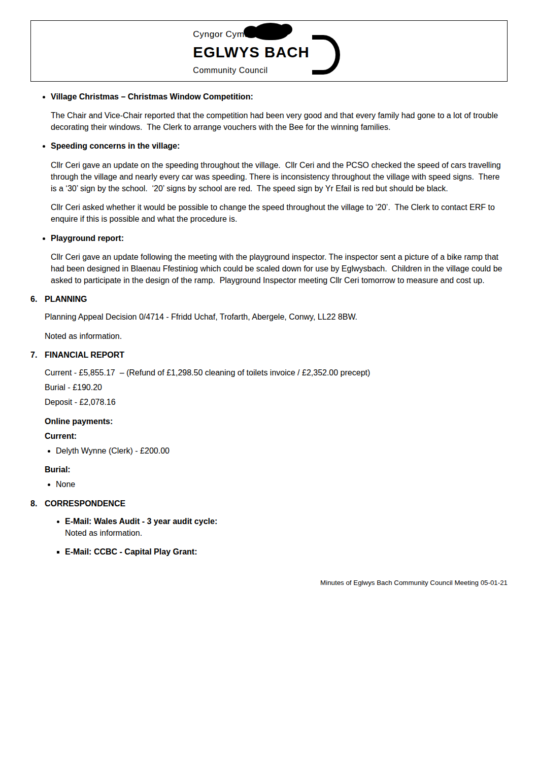Cyngor Cymuned
EGLWYS BACH
Community Council
Village Christmas – Christmas Window Competition:
The Chair and Vice-Chair reported that the competition had been very good and that every family had gone to a lot of trouble decorating their windows. The Clerk to arrange vouchers with the Bee for the winning families.
Speeding concerns in the village:
Cllr Ceri gave an update on the speeding throughout the village. Cllr Ceri and the PCSO checked the speed of cars travelling through the village and nearly every car was speeding. There is inconsistency throughout the village with speed signs. There is a ‘30’ sign by the school. ‘20’ signs by school are red. The speed sign by Yr Efail is red but should be black.
Cllr Ceri asked whether it would be possible to change the speed throughout the village to ‘20’. The Clerk to contact ERF to enquire if this is possible and what the procedure is.
Playground report:
Cllr Ceri gave an update following the meeting with the playground inspector. The inspector sent a picture of a bike ramp that had been designed in Blaenau Ffestiniog which could be scaled down for use by Eglwysbach. Children in the village could be asked to participate in the design of the ramp. Playground Inspector meeting Cllr Ceri tomorrow to measure and cost up.
6. PLANNING
Planning Appeal Decision 0/4714 - Ffridd Uchaf, Trofarth, Abergele, Conwy, LL22 8BW.
Noted as information.
7. FINANCIAL REPORT
Current - £5,855.17 – (Refund of £1,298.50 cleaning of toilets invoice / £2,352.00 precept)
Burial - £190.20
Deposit - £2,078.16
Online payments:
Current:
Delyth Wynne (Clerk) - £200.00
Burial:
None
8. CORRESPONDENCE
E-Mail: Wales Audit - 3 year audit cycle:
Noted as information.
E-Mail: CCBC - Capital Play Grant:
Minutes of Eglwys Bach Community Council Meeting 05-01-21